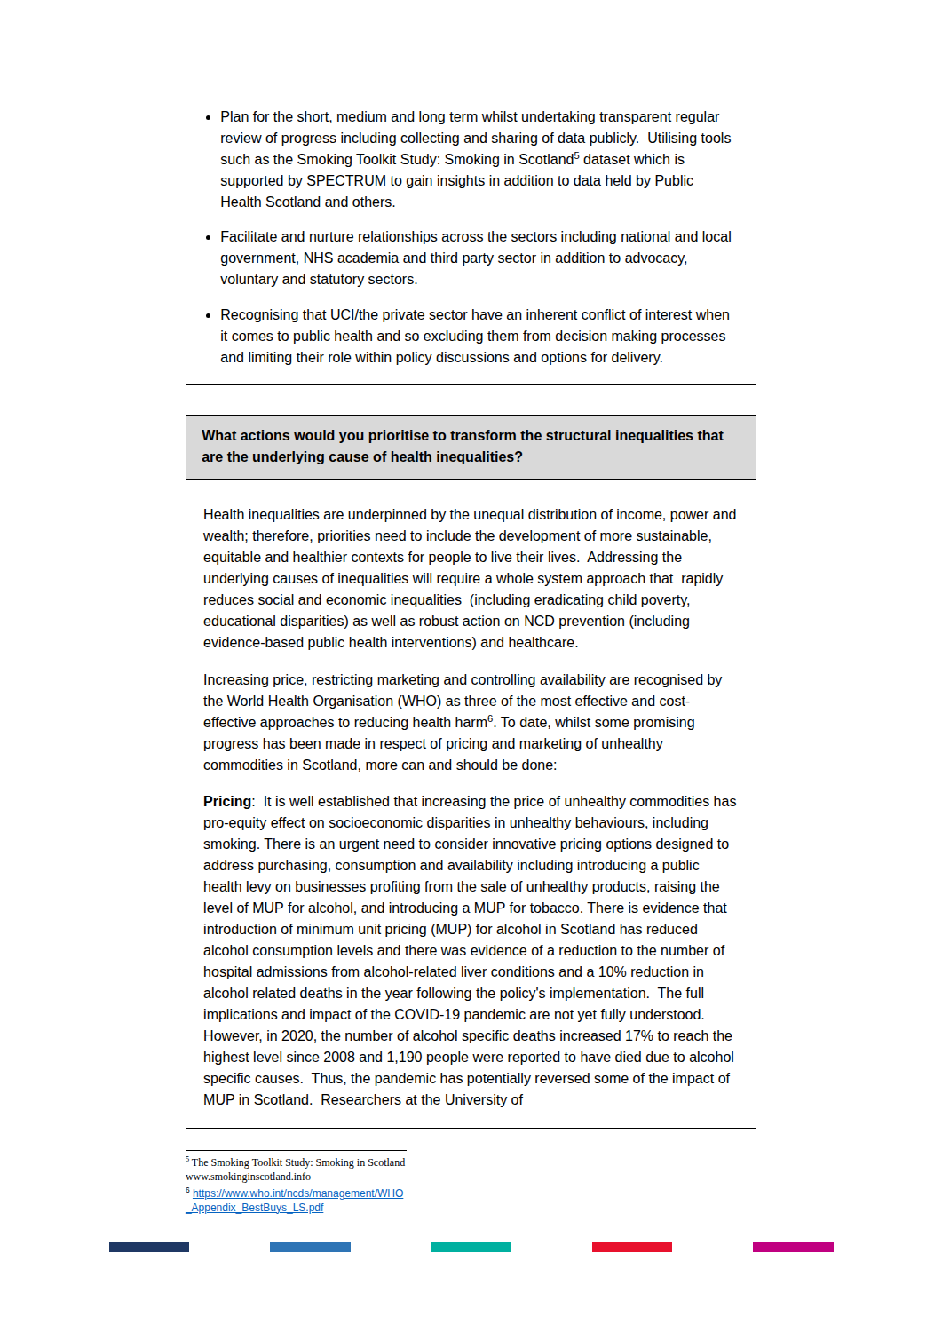Plan for the short, medium and long term whilst undertaking transparent regular review of progress including collecting and sharing of data publicly. Utilising tools such as the Smoking Toolkit Study: Smoking in Scotland5 dataset which is supported by SPECTRUM to gain insights in addition to data held by Public Health Scotland and others.
Facilitate and nurture relationships across the sectors including national and local government, NHS academia and third party sector in addition to advocacy, voluntary and statutory sectors.
Recognising that UCI/the private sector have an inherent conflict of interest when it comes to public health and so excluding them from decision making processes and limiting their role within policy discussions and options for delivery.
What actions would you prioritise to transform the structural inequalities that are the underlying cause of health inequalities?
Health inequalities are underpinned by the unequal distribution of income, power and wealth; therefore, priorities need to include the development of more sustainable, equitable and healthier contexts for people to live their lives. Addressing the underlying causes of inequalities will require a whole system approach that rapidly reduces social and economic inequalities (including eradicating child poverty, educational disparities) as well as robust action on NCD prevention (including evidence-based public health interventions) and healthcare.
Increasing price, restricting marketing and controlling availability are recognised by the World Health Organisation (WHO) as three of the most effective and cost-effective approaches to reducing health harm6. To date, whilst some promising progress has been made in respect of pricing and marketing of unhealthy commodities in Scotland, more can and should be done:
Pricing: It is well established that increasing the price of unhealthy commodities has pro-equity effect on socioeconomic disparities in unhealthy behaviours, including smoking. There is an urgent need to consider innovative pricing options designed to address purchasing, consumption and availability including introducing a public health levy on businesses profiting from the sale of unhealthy products, raising the level of MUP for alcohol, and introducing a MUP for tobacco. There is evidence that introduction of minimum unit pricing (MUP) for alcohol in Scotland has reduced alcohol consumption levels and there was evidence of a reduction to the number of hospital admissions from alcohol-related liver conditions and a 10% reduction in alcohol related deaths in the year following the policy's implementation. The full implications and impact of the COVID-19 pandemic are not yet fully understood. However, in 2020, the number of alcohol specific deaths increased 17% to reach the highest level since 2008 and 1,190 people were reported to have died due to alcohol specific causes. Thus, the pandemic has potentially reversed some of the impact of MUP in Scotland. Researchers at the University of
5 The Smoking Toolkit Study: Smoking in Scotland www.smokinginscotland.info
6 https://www.who.int/ncds/management/WHO_Appendix_BestBuys_LS.pdf